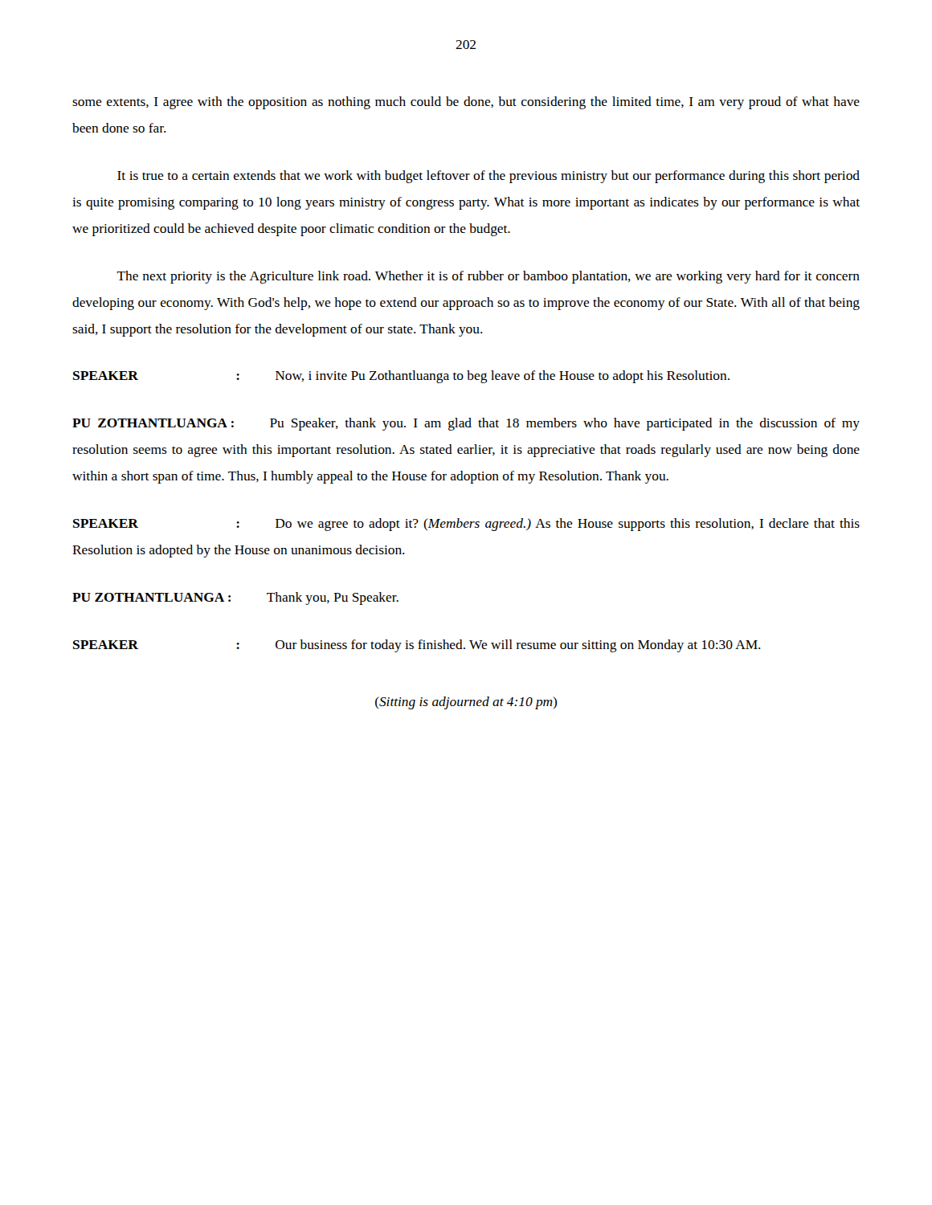202
some extents, I agree with the opposition as nothing much could be done, but considering the limited time, I am very proud of what have been done so far.
It is true to a certain extends that we work with budget leftover of the previous ministry but our performance during this short period is quite promising comparing to 10 long years ministry of congress party. What is more important as indicates by our performance is what we prioritized could be achieved despite poor climatic condition or the budget.
The next priority is the Agriculture link road. Whether it is of rubber or bamboo plantation, we are working very hard for it concern developing our economy. With God's help, we hope to extend our approach so as to improve the economy of our State. With all of that being said, I support the resolution for the development of our state. Thank you.
SPEAKER       :   Now, i invite Pu Zothantluanga to beg leave of the House to adopt his Resolution.
PU ZOTHANTLUANGA :   Pu Speaker, thank you. I am glad that 18 members who have participated in the discussion of my resolution seems to agree with this important resolution. As stated earlier, it is appreciative that roads regularly used are now being done within a short span of time. Thus, I humbly appeal to the House for adoption of my Resolution. Thank you.
SPEAKER       :   Do we agree to adopt it? (Members agreed.) As the House supports this resolution, I declare that this Resolution is adopted by the House on unanimous decision.
PU ZOTHANTLUANGA :   Thank you, Pu Speaker.
SPEAKER       :   Our business for today is finished. We will resume our sitting on Monday at 10:30 AM.
(Sitting is adjourned at 4:10 pm)